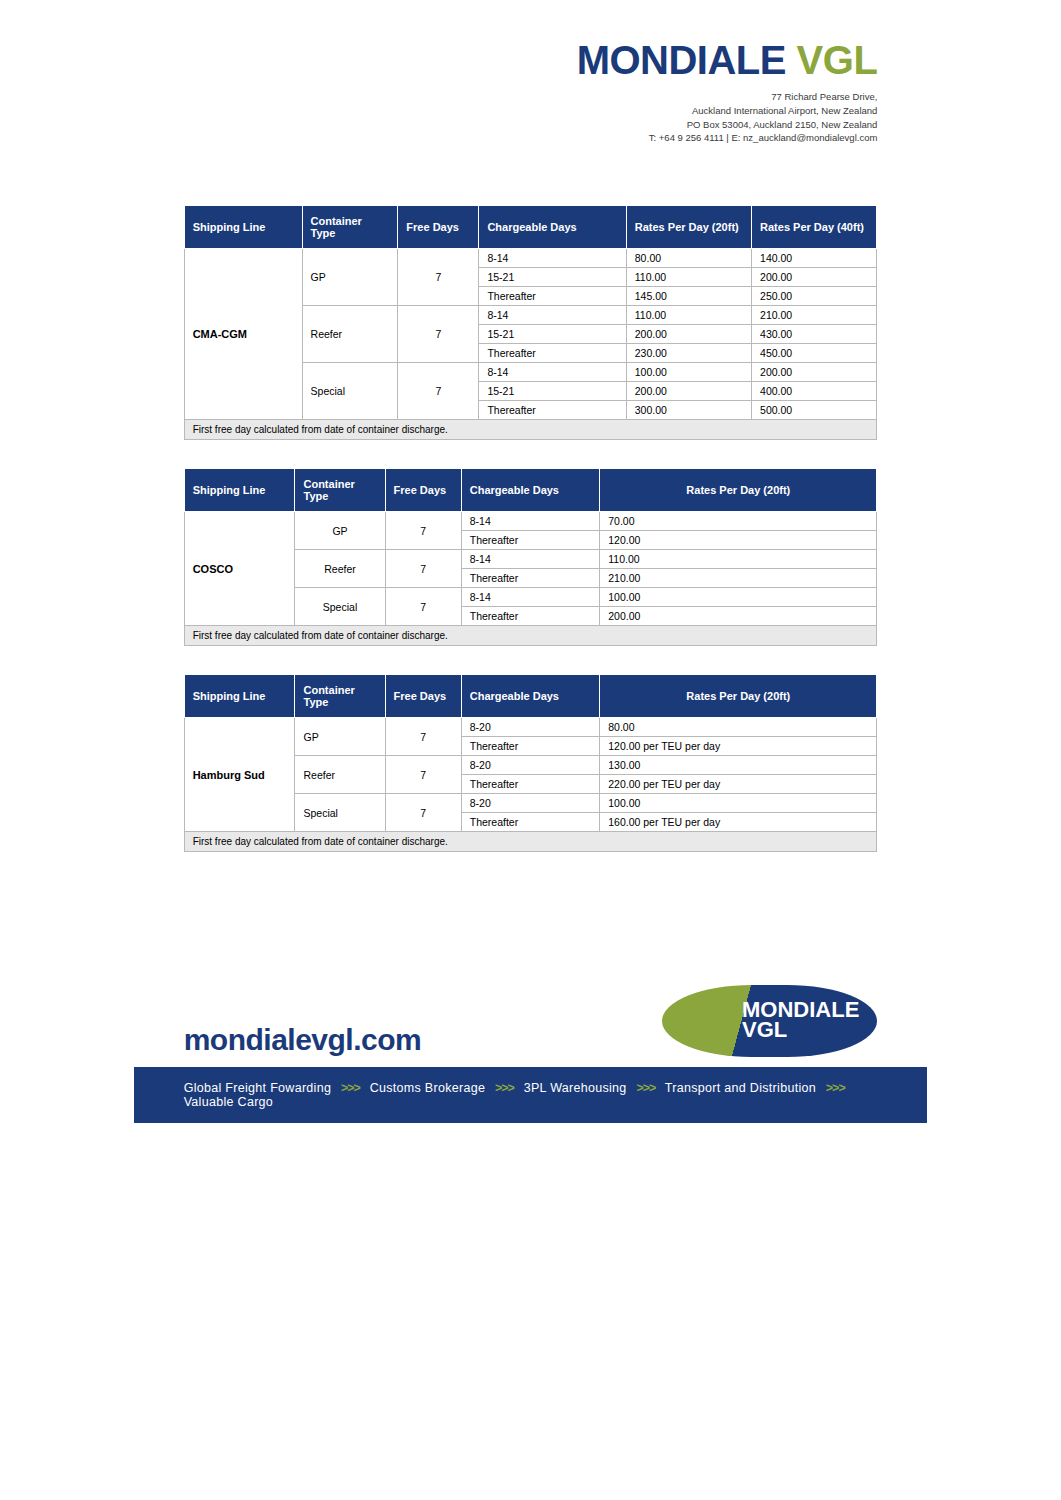MONDIALE VGL
77 Richard Pearse Drive,
Auckland International Airport, New Zealand
PO Box 53004, Auckland 2150, New Zealand
T: +64 9 256 4111 | E: nz_auckland@mondialevgl.com
| Shipping Line | Container Type | Free Days | Chargeable Days | Rates Per Day (20ft) | Rates Per Day (40ft) |
| --- | --- | --- | --- | --- | --- |
| CMA-CGM | GP | 7 | 8-14 | 80.00 | 140.00 |
| 15-21 | 110.00 | 200.00 |
| Thereafter | 145.00 | 250.00 |
| Reefer | 7 | 8-14 | 110.00 | 210.00 |
| 15-21 | 200.00 | 430.00 |
| Thereafter | 230.00 | 450.00 |
| Special | 7 | 8-14 | 100.00 | 200.00 |
| 15-21 | 200.00 | 400.00 |
| Thereafter | 300.00 | 500.00 |
| First free day calculated from date of container discharge. |
| Shipping Line | Container Type | Free Days | Chargeable Days | Rates Per Day (20ft) |
| --- | --- | --- | --- | --- |
| COSCO | GP | 7 | 8-14 | 70.00 |
| Thereafter | 120.00 |
| Reefer | 7 | 8-14 | 110.00 |
| Thereafter | 210.00 |
| Special | 7 | 8-14 | 100.00 |
| Thereafter | 200.00 |
| First free day calculated from date of container discharge. |
| Shipping Line | Container Type | Free Days | Chargeable Days | Rates Per Day (20ft) |
| --- | --- | --- | --- | --- |
| Hamburg Sud | GP | 7 | 8-20 | 80.00 |
| Thereafter | 120.00 per TEU per day |
| Reefer | 7 | 8-20 | 130.00 |
| Thereafter | 220.00 per TEU per day |
| Special | 7 | 8-20 | 100.00 |
| Thereafter | 160.00 per TEU per day |
| First free day calculated from date of container discharge. |
mondialevgl.com
MONDIALE
VGL
Global Freight Fowarding >>> Customs Brokerage >>> 3PL Warehousing >>> Transport and Distribution >>> Valuable Cargo